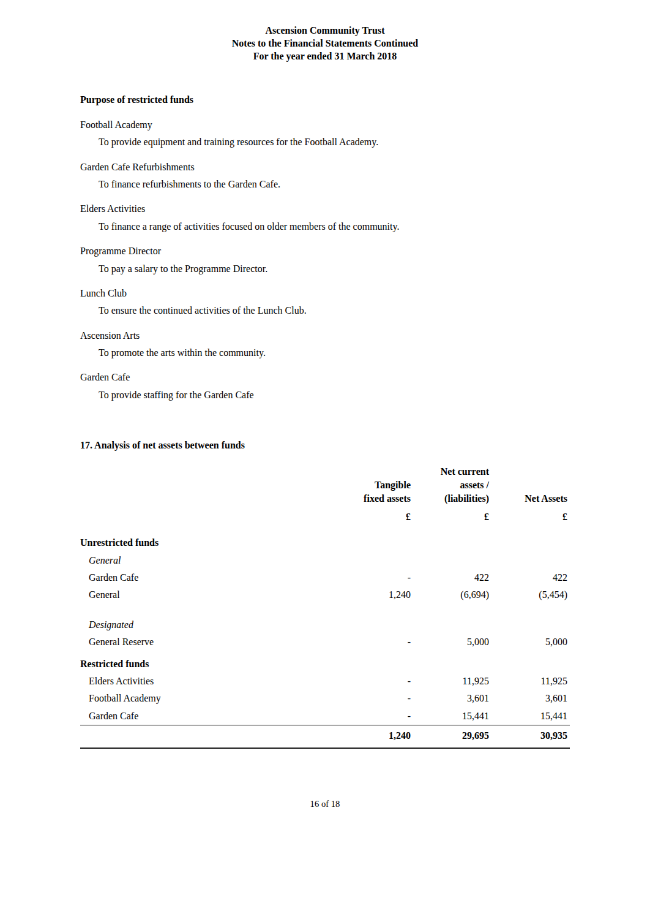Ascension Community Trust
Notes to the Financial Statements Continued
For the year ended 31 March 2018
Purpose of restricted funds
Football Academy
To provide equipment and training resources for the Football Academy.
Garden Cafe Refurbishments
To finance refurbishments to the Garden Cafe.
Elders Activities
To finance a range of activities focused on older members of the community.
Programme Director
To pay a salary to the Programme Director.
Lunch Club
To ensure the continued activities of the Lunch Club.
Ascension Arts
To promote the arts within the community.
Garden Cafe
To provide staffing for the Garden Cafe
17. Analysis of net assets between funds
| | Tangible fixed assets | Net current assets / (liabilities) | Net Assets |
| --- | --- | --- | --- |
| | £ | £ | £ |
| Unrestricted funds | | | |
| General | | | |
| Garden Cafe | - | 422 | 422 |
| General | 1,240 | (6,694) | (5,454) |
| Designated | | | |
| General Reserve | - | 5,000 | 5,000 |
| Restricted funds | | | |
| Elders Activities | - | 11,925 | 11,925 |
| Football Academy | - | 3,601 | 3,601 |
| Garden Cafe | - | 15,441 | 15,441 |
| | 1,240 | 29,695 | 30,935 |
16 of 18